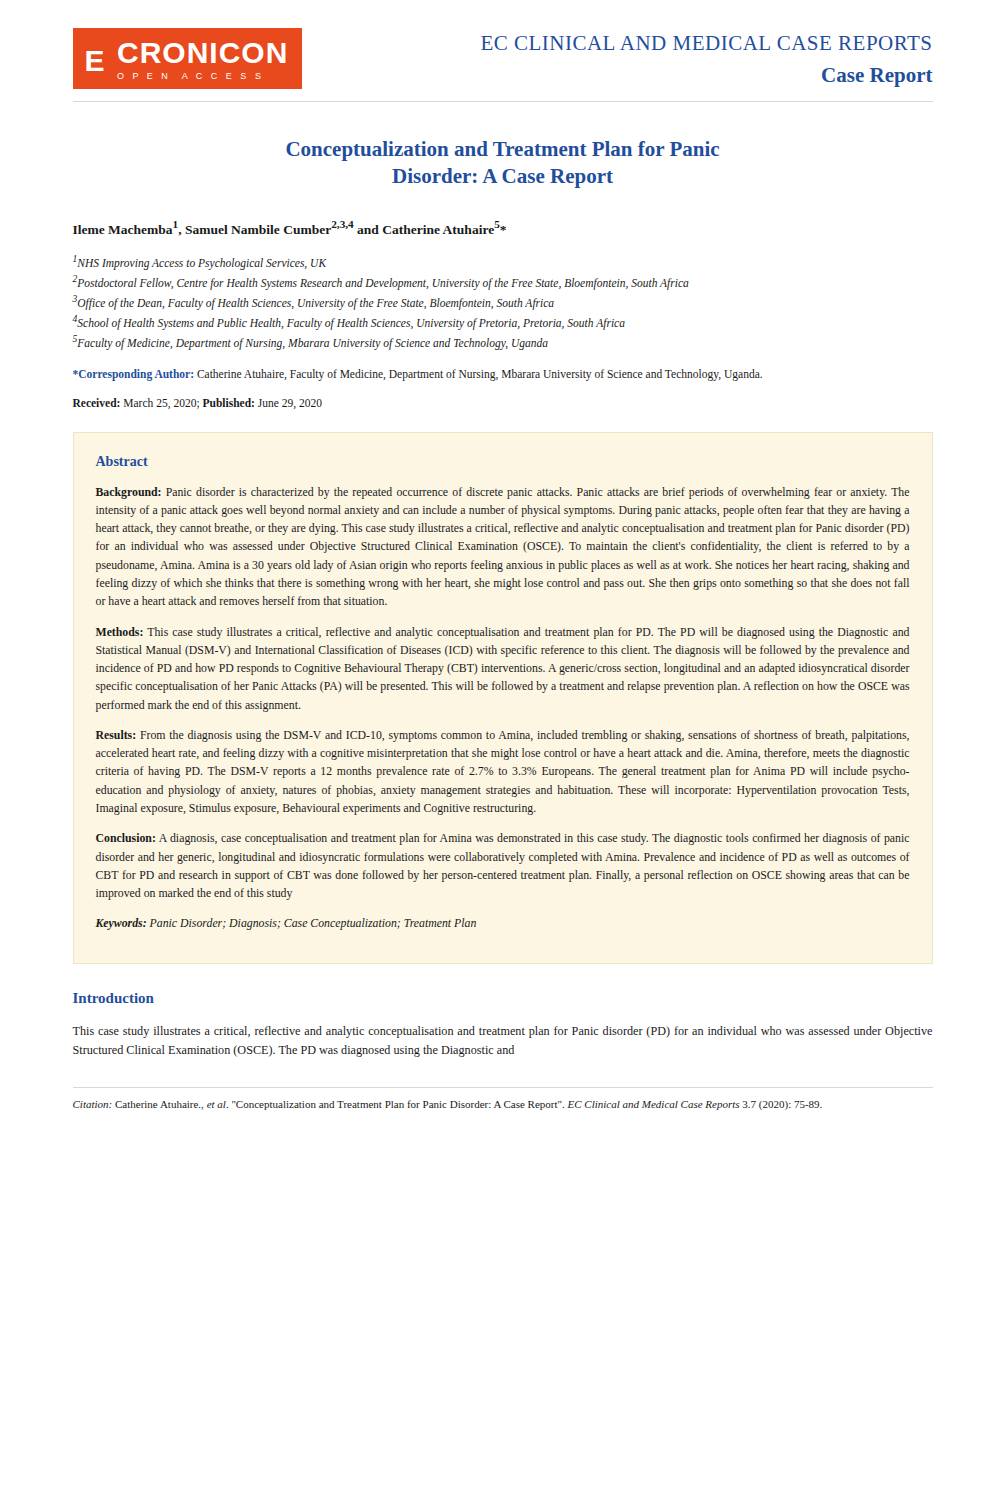E
CRONICON
O P E N A C C E S S
EC CLINICAL AND MEDICAL CASE REPORTS
Case Report
Conceptualization and Treatment Plan for Panic
Disorder: A Case Report
Ileme Machemba1, Samuel Nambile Cumber2,3,4 and Catherine Atuhaire5*
1NHS Improving Access to Psychological Services, UK
2Postdoctoral Fellow, Centre for Health Systems Research and Development, University of the Free State, Bloemfontein, South Africa
3Office of the Dean, Faculty of Health Sciences, University of the Free State, Bloemfontein, South Africa
4School of Health Systems and Public Health, Faculty of Health Sciences, University of Pretoria, Pretoria, South Africa
5Faculty of Medicine, Department of Nursing, Mbarara University of Science and Technology, Uganda
*Corresponding Author: Catherine Atuhaire, Faculty of Medicine, Department of Nursing, Mbarara University of Science and Technology, Uganda.
Received: March 25, 2020; Published: June 29, 2020
Abstract
Background: Panic disorder is characterized by the repeated occurrence of discrete panic attacks. Panic attacks are brief periods of overwhelming fear or anxiety. The intensity of a panic attack goes well beyond normal anxiety and can include a number of physical symptoms. During panic attacks, people often fear that they are having a heart attack, they cannot breathe, or they are dying. This case study illustrates a critical, reflective and analytic conceptualisation and treatment plan for Panic disorder (PD) for an individual who was assessed under Objective Structured Clinical Examination (OSCE). To maintain the client's confidentiality, the client is referred to by a pseudoname, Amina. Amina is a 30 years old lady of Asian origin who reports feeling anxious in public places as well as at work. She notices her heart racing, shaking and feeling dizzy of which she thinks that there is something wrong with her heart, she might lose control and pass out. She then grips onto something so that she does not fall or have a heart attack and removes herself from that situation.
Methods: This case study illustrates a critical, reflective and analytic conceptualisation and treatment plan for PD. The PD will be diagnosed using the Diagnostic and Statistical Manual (DSM-V) and International Classification of Diseases (ICD) with specific reference to this client. The diagnosis will be followed by the prevalence and incidence of PD and how PD responds to Cognitive Behavioural Therapy (CBT) interventions. A generic/cross section, longitudinal and an adapted idiosyncratical disorder specific conceptualisation of her Panic Attacks (PA) will be presented. This will be followed by a treatment and relapse prevention plan. A reflection on how the OSCE was performed mark the end of this assignment.
Results: From the diagnosis using the DSM-V and ICD-10, symptoms common to Amina, included trembling or shaking, sensations of shortness of breath, palpitations, accelerated heart rate, and feeling dizzy with a cognitive misinterpretation that she might lose control or have a heart attack and die. Amina, therefore, meets the diagnostic criteria of having PD. The DSM-V reports a 12 months prevalence rate of 2.7% to 3.3% Europeans. The general treatment plan for Anima PD will include psycho-education and physiology of anxiety, natures of phobias, anxiety management strategies and habituation. These will incorporate: Hyperventilation provocation Tests, Imaginal exposure, Stimulus exposure, Behavioural experiments and Cognitive restructuring.
Conclusion: A diagnosis, case conceptualisation and treatment plan for Amina was demonstrated in this case study. The diagnostic tools confirmed her diagnosis of panic disorder and her generic, longitudinal and idiosyncratic formulations were collaboratively completed with Amina. Prevalence and incidence of PD as well as outcomes of CBT for PD and research in support of CBT was done followed by her person-centered treatment plan. Finally, a personal reflection on OSCE showing areas that can be improved on marked the end of this study
Keywords: Panic Disorder; Diagnosis; Case Conceptualization; Treatment Plan
Introduction
This case study illustrates a critical, reflective and analytic conceptualisation and treatment plan for Panic disorder (PD) for an individual who was assessed under Objective Structured Clinical Examination (OSCE). The PD was diagnosed using the Diagnostic and
Citation: Catherine Atuhaire., et al. "Conceptualization and Treatment Plan for Panic Disorder: A Case Report". EC Clinical and Medical Case Reports 3.7 (2020): 75-89.